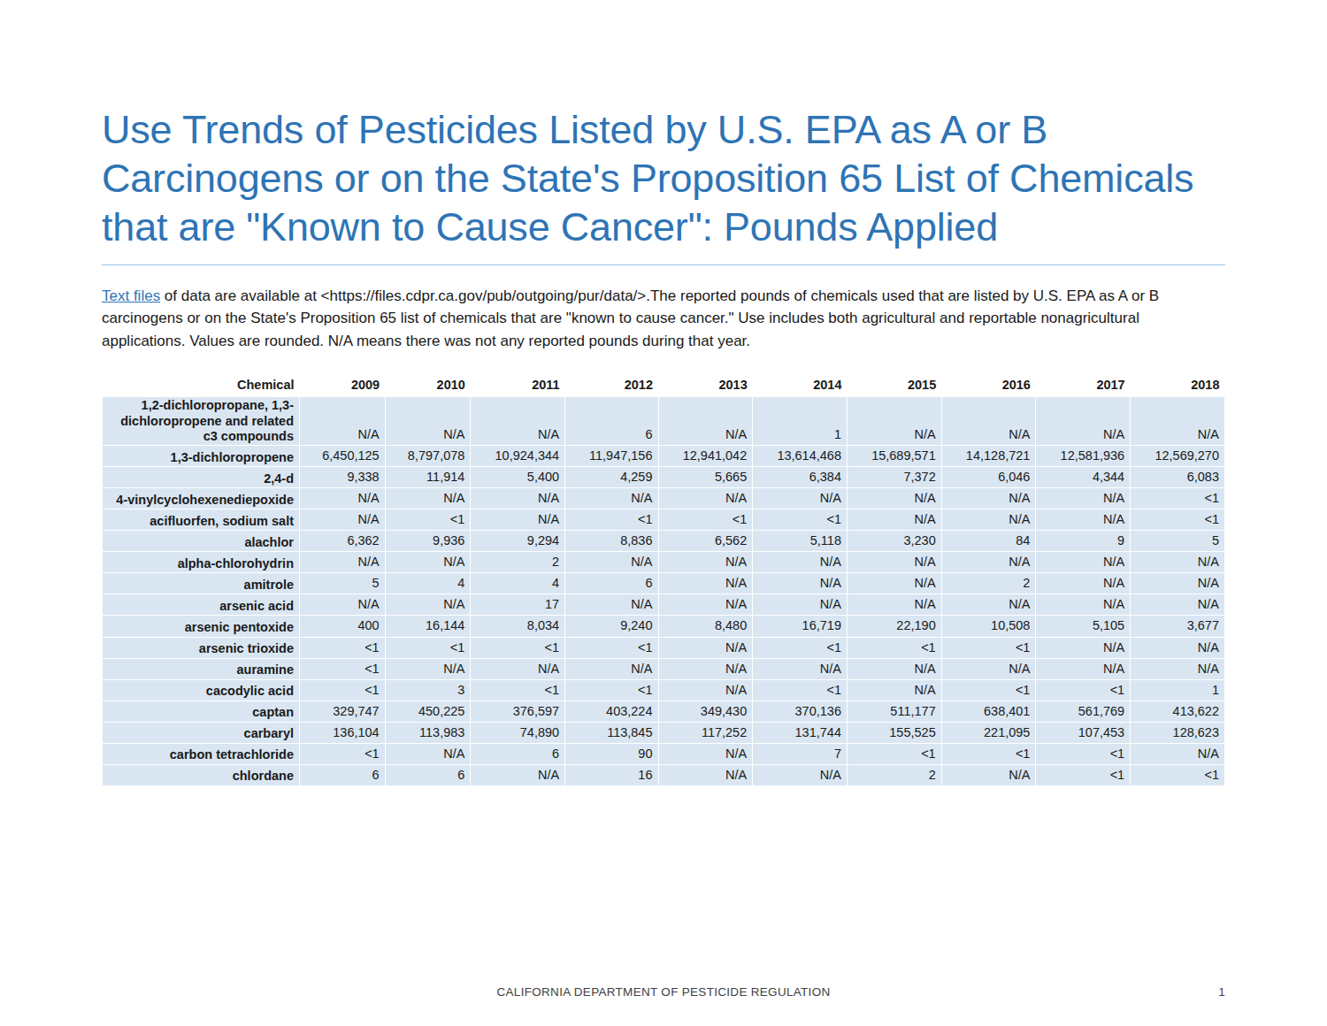Use Trends of Pesticides Listed by U.S. EPA as A or B Carcinogens or on the State's Proposition 65 List of Chemicals that are "Known to Cause Cancer": Pounds Applied
Text files of data are available at <https://files.cdpr.ca.gov/pub/outgoing/pur/data/>.The reported pounds of chemicals used that are listed by U.S. EPA as A or B carcinogens or on the State's Proposition 65 list of chemicals that are "known to cause cancer." Use includes both agricultural and reportable nonagricultural applications. Values are rounded. N/A means there was not any reported pounds during that year.
Pounds of pesticides applied by chemical and year
| Chemical | 2009 | 2010 | 2011 | 2012 | 2013 | 2014 | 2015 | 2016 | 2017 | 2018 |
| --- | --- | --- | --- | --- | --- | --- | --- | --- | --- | --- |
| 1,2-dichloropropane, 1,3-dichloropropene and related c3 compounds | N/A | N/A | N/A | 6 | N/A | 1 | N/A | N/A | N/A | N/A |
| 1,3-dichloropropene | 6,450,125 | 8,797,078 | 10,924,344 | 11,947,156 | 12,941,042 | 13,614,468 | 15,689,571 | 14,128,721 | 12,581,936 | 12,569,270 |
| 2,4-d | 9,338 | 11,914 | 5,400 | 4,259 | 5,665 | 6,384 | 7,372 | 6,046 | 4,344 | 6,083 |
| 4-vinylcyclohexenediepoxide | N/A | N/A | N/A | N/A | N/A | N/A | N/A | N/A | N/A | <1 |
| acifluorfen, sodium salt | N/A | <1 | N/A | <1 | <1 | <1 | N/A | N/A | N/A | <1 |
| alachlor | 6,362 | 9,936 | 9,294 | 8,836 | 6,562 | 5,118 | 3,230 | 84 | 9 | 5 |
| alpha-chlorohydrin | N/A | N/A | 2 | N/A | N/A | N/A | N/A | N/A | N/A | N/A |
| amitrole | 5 | 4 | 4 | 6 | N/A | N/A | N/A | 2 | N/A | N/A |
| arsenic acid | N/A | N/A | 17 | N/A | N/A | N/A | N/A | N/A | N/A | N/A |
| arsenic pentoxide | 400 | 16,144 | 8,034 | 9,240 | 8,480 | 16,719 | 22,190 | 10,508 | 5,105 | 3,677 |
| arsenic trioxide | <1 | <1 | <1 | <1 | N/A | <1 | <1 | <1 | N/A | N/A |
| auramine | <1 | N/A | N/A | N/A | N/A | N/A | N/A | N/A | N/A | N/A |
| cacodylic acid | <1 | 3 | <1 | <1 | N/A | <1 | N/A | <1 | <1 | 1 |
| captan | 329,747 | 450,225 | 376,597 | 403,224 | 349,430 | 370,136 | 511,177 | 638,401 | 561,769 | 413,622 |
| carbaryl | 136,104 | 113,983 | 74,890 | 113,845 | 117,252 | 131,744 | 155,525 | 221,095 | 107,453 | 128,623 |
| carbon tetrachloride | <1 | N/A | 6 | 90 | N/A | 7 | <1 | <1 | <1 | N/A |
| chlordane | 6 | 6 | N/A | 16 | N/A | N/A | 2 | N/A | <1 | <1 |
CALIFORNIA DEPARTMENT OF PESTICIDE REGULATION
1